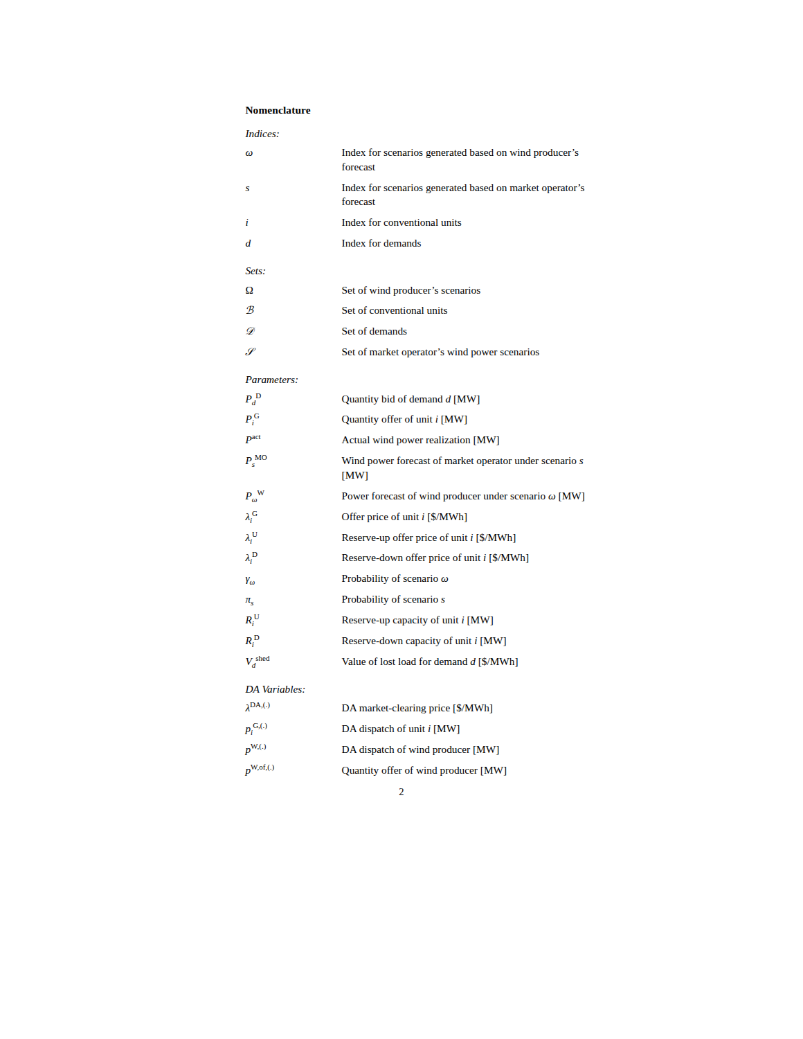Nomenclature
Indices:
| ω | Index for scenarios generated based on wind producer’s forecast |
| s | Index for scenarios generated based on market operator’s forecast |
| i | Index for conventional units |
| d | Index for demands |
Sets:
| Ω | Set of wind producer’s scenarios |
| ℬ | Set of conventional units |
| 𝒟 | Set of demands |
| 𝒮 | Set of market operator’s wind power scenarios |
Parameters:
| P d D | Quantity bid of demand d [MW] |
| P i G | Quantity offer of unit i [MW] |
| P act | Actual wind power realization [MW] |
| P s MO | Wind power forecast of market operator under scenario s [MW] |
| P ω W | Power forecast of wind producer under scenario ω [MW] |
| λ i G | Offer price of unit i [$/MWh] |
| λ i U | Reserve-up offer price of unit i [$/MWh] |
| λ i D | Reserve-down offer price of unit i [$/MWh] |
| γ ω | Probability of scenario ω |
| π s | Probability of scenario s |
| R i U | Reserve-up capacity of unit i [MW] |
| R i D | Reserve-down capacity of unit i [MW] |
| V d shed | Value of lost load for demand d [$/MWh] |
DA Variables:
| λ DA,(.) | DA market-clearing price [$/MWh] |
| p i G,(.) | DA dispatch of unit i [MW] |
| p W,(.) | DA dispatch of wind producer [MW] |
| p W,of,(.) | Quantity offer of wind producer [MW] |
2